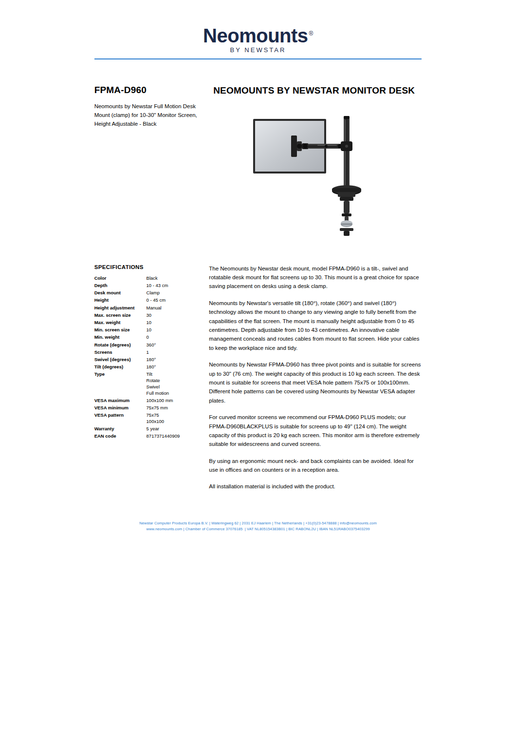Neomounts®
BY NEWSTAR
FPMA-D960
Neomounts by Newstar Full Motion Desk Mount (clamp) for 10-30" Monitor Screen, Height Adjustable - Black
NEOMOUNTS BY NEWSTAR MONITOR DESK
SPECIFICATIONS
| Color | Black |
| Depth | 10 - 43 cm |
| Desk mount | Clamp |
| Height | 0 - 45 cm |
| Height adjustment | Manual |
| Max. screen size | 30 |
| Max. weight | 10 |
| Min. screen size | 10 |
| Min. weight | 0 |
| Rotate (degrees) | 360° |
| Screens | 1 |
| Swivel (degrees) | 180° |
| Tilt (degrees) | 180° |
| Type | Tilt Rotate Swivel Full motion |
| VESA maximum | 100x100 mm |
| VESA minimum | 75x75 mm |
| VESA pattern | 75x75 100x100 |
| Warranty | 5 year |
| EAN code | 8717371440909 |
The Neomounts by Newstar desk mount, model FPMA-D960 is a tilt-, swivel and rotatable desk mount for flat screens up to 30. This mount is a great choice for space saving placement on desks using a desk clamp.
Neomounts by Newstar's versatile tilt (180°), rotate (360°) and swivel (180°) technology allows the mount to change to any viewing angle to fully benefit from the capabilities of the flat screen. The mount is manually height adjustable from 0 to 45 centimetres. Depth adjustable from 10 to 43 centimetres. An innovative cable management conceals and routes cables from mount to flat screen. Hide your cables to keep the workplace nice and tidy.
Neomounts by Newstar FPMA-D960 has three pivot points and is suitable for screens up to 30" (76 cm). The weight capacity of this product is 10 kg each screen. The desk mount is suitable for screens that meet VESA hole pattern 75x75 or 100x100mm. Different hole patterns can be covered using Neomounts by Newstar VESA adapter plates.
For curved monitor screens we recommend our FPMA-D960 PLUS models; our FPMA-D960BLACKPLUS is suitable for screens up to 49" (124 cm). The weight capacity of this product is 20 kg each screen. This monitor arm is therefore extremely suitable for widescreens and curved screens.
By using an ergonomic mount neck- and back complaints can be avoided. Ideal for use in offices and on counters or in a reception area.
All installation material is included with the product.
Newstar Computer Products Europa B.V. | Wateringweg 62 | 2031 EJ Haarlem | The Netherlands | +31(0)23-5478888 | info@neomounts.com
www.neomounts.com | Chamber of Commerce 37076185 | VAT NL805154383B01 | BIC RABONL2U | IBAN NL51RABO0375403299